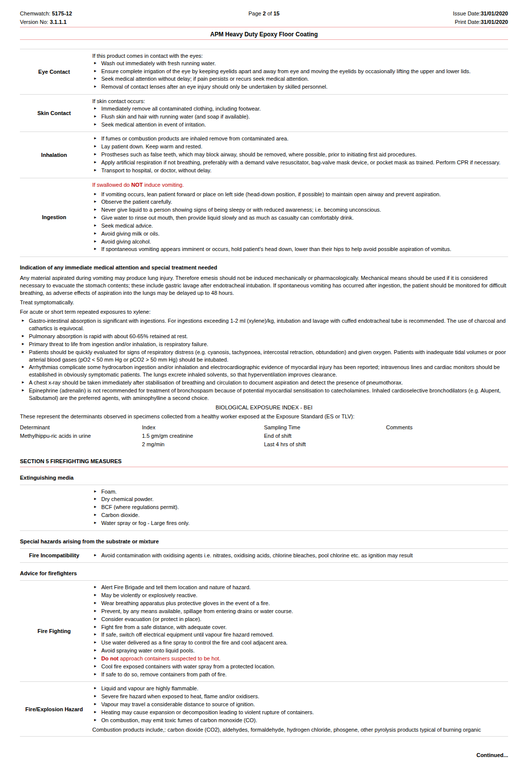Chemwatch: 5175-12
Page 2 of 15
Issue Date:31/01/2020
Version No: 3.1.1.1
Print Date:31/01/2020
APM Heavy Duty Epoxy Floor Coating
| Eye Contact | If this product comes in contact with the eyes: Wash out immediately with fresh running water. Ensure complete irrigation of the eye by keeping eyelids apart and away from eye and moving the eyelids by occasionally lifting the upper and lower lids. Seek medical attention without delay; if pain persists or recurs seek medical attention. Removal of contact lenses after an eye injury should only be undertaken by skilled personnel. |
| Skin Contact | If skin contact occurs: Immediately remove all contaminated clothing, including footwear. Flush skin and hair with running water (and soap if available). Seek medical attention in event of irritation. |
| Inhalation | If fumes or combustion products are inhaled remove from contaminated area. Lay patient down. Keep warm and rested. Prostheses such as false teeth, which may block airway, should be removed, where possible, prior to initiating first aid procedures. Apply artificial respiration if not breathing, preferably with a demand valve resuscitator, bag-valve mask device, or pocket mask as trained. Perform CPR if necessary. Transport to hospital, or doctor, without delay. |
| Ingestion | If swallowed do NOT induce vomiting. If vomiting occurs, lean patient forward or place on left side (head-down position, if possible) to maintain open airway and prevent aspiration. Observe the patient carefully. Never give liquid to a person showing signs of being sleepy or with reduced awareness; i.e. becoming unconscious. Give water to rinse out mouth, then provide liquid slowly and as much as casualty can comfortably drink. Seek medical advice. Avoid giving milk or oils. Avoid giving alcohol. If spontaneous vomiting appears imminent or occurs, hold patient's head down, lower than their hips to help avoid possible aspiration of vomitus. |
Indication of any immediate medical attention and special treatment needed
Any material aspirated during vomiting may produce lung injury. Therefore emesis should not be induced mechanically or pharmacologically. Mechanical means should be used if it is considered necessary to evacuate the stomach contents; these include gastric lavage after endotracheal intubation. If spontaneous vomiting has occurred after ingestion, the patient should be monitored for difficult breathing, as adverse effects of aspiration into the lungs may be delayed up to 48 hours.
Treat symptomatically.
For acute or short term repeated exposures to xylene:
Gastro-intestinal absorption is significant with ingestions. For ingestions exceeding 1-2 ml (xylene)/kg, intubation and lavage with cuffed endotracheal tube is recommended. The use of charcoal and cathartics is equivocal.
Pulmonary absorption is rapid with about 60-65% retained at rest.
Primary threat to life from ingestion and/or inhalation, is respiratory failure.
Patients should be quickly evaluated for signs of respiratory distress (e.g. cyanosis, tachypnoea, intercostal retraction, obtundation) and given oxygen. Patients with inadequate tidal volumes or poor arterial blood gases (pO2 < 50 mm Hg or pCO2 > 50 mm Hg) should be intubated.
Arrhythmias complicate some hydrocarbon ingestion and/or inhalation and electrocardiographic evidence of myocardial injury has been reported; intravenous lines and cardiac monitors should be established in obviously symptomatic patients. The lungs excrete inhaled solvents, so that hyperventilation improves clearance.
A chest x-ray should be taken immediately after stabilisation of breathing and circulation to document aspiration and detect the presence of pneumothorax.
Epinephrine (adrenalin) is not recommended for treatment of bronchospasm because of potential myocardial sensitisation to catecholamines. Inhaled cardioselective bronchodilators (e.g. Alupent, Salbutamol) are the preferred agents, with aminophylline a second choice.
BIOLOGICAL EXPOSURE INDEX - BEI
These represent the determinants observed in specimens collected from a healthy worker exposed at the Exposure Standard (ES or TLV):
| Determinant | Index | Sampling Time | Comments |
| Methylhippu-ric acids in urine | 1.5 gm/gm creatinine | End of shift | |
| | 2 mg/min | Last 4 hrs of shift | |
SECTION 5 FIREFIGHTING MEASURES
Extinguishing media
| | Foam. Dry chemical powder. BCF (where regulations permit). Carbon dioxide. Water spray or fog - Large fires only. |
Special hazards arising from the substrate or mixture
| Fire Incompatibility | Avoid contamination with oxidising agents i.e. nitrates, oxidising acids, chlorine bleaches, pool chlorine etc. as ignition may result |
Advice for firefighters
| Fire Fighting | Alert Fire Brigade and tell them location and nature of hazard. May be violently or explosively reactive. Wear breathing apparatus plus protective gloves in the event of a fire. Prevent, by any means available, spillage from entering drains or water course. Consider evacuation (or protect in place). Fight fire from a safe distance, with adequate cover. If safe, switch off electrical equipment until vapour fire hazard removed. Use water delivered as a fine spray to control the fire and cool adjacent area. Avoid spraying water onto liquid pools. Do not approach containers suspected to be hot. Cool fire exposed containers with water spray from a protected location. If safe to do so, remove containers from path of fire. |
| Fire/Explosion Hazard | Liquid and vapour are highly flammable. Severe fire hazard when exposed to heat, flame and/or oxidisers. Vapour may travel a considerable distance to source of ignition. Heating may cause expansion or decomposition leading to violent rupture of containers. On combustion, may emit toxic fumes of carbon monoxide (CO). Combustion products include,: carbon dioxide (CO2), aldehydes, formaldehyde, hydrogen chloride, phosgene, other pyrolysis products typical of burning organic |
Continued...